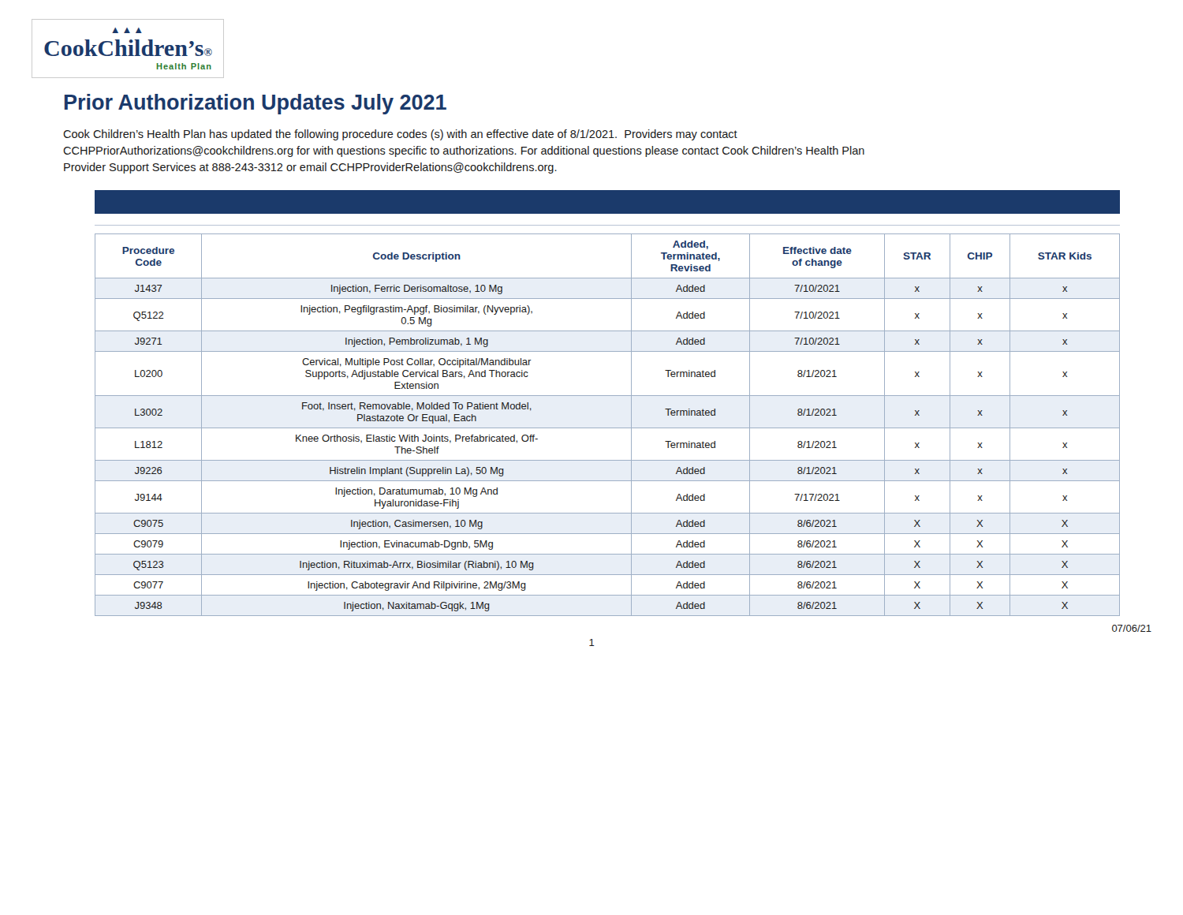▲▲▲
Cook Children’s®
Health Plan
Prior Authorization Updates July 2021
Cook Children’s Health Plan has updated the following procedure codes (s) with an effective date of 8/1/2021. Providers may contact CCHPPriorAuthorizations@cookchildrens.org for with questions specific to authorizations. For additional questions please contact Cook Children’s Health Plan Provider Support Services at 888-243-3312 or email CCHPProviderRelations@cookchildrens.org.
| Procedure Code | Code Description | Added, Terminated, Revised | Effective date of change | STAR | CHIP | STAR Kids |
| --- | --- | --- | --- | --- | --- | --- |
| J1437 | Injection, Ferric Derisomaltose, 10 Mg | Added | 7/10/2021 | x | x | x |
| Q5122 | Injection, Pegfilgrastim-Apgf, Biosimilar, (Nyvepria), 0.5 Mg | Added | 7/10/2021 | x | x | x |
| J9271 | Injection, Pembrolizumab, 1 Mg | Added | 7/10/2021 | x | x | x |
| L0200 | Cervical, Multiple Post Collar, Occipital/Mandibular Supports, Adjustable Cervical Bars, And Thoracic Extension | Terminated | 8/1/2021 | x | x | x |
| L3002 | Foot, Insert, Removable, Molded To Patient Model, Plastazote Or Equal, Each | Terminated | 8/1/2021 | x | x | x |
| L1812 | Knee Orthosis, Elastic With Joints, Prefabricated, Off- The-Shelf | Terminated | 8/1/2021 | x | x | x |
| J9226 | Histrelin Implant (Supprelin La), 50 Mg | Added | 8/1/2021 | x | x | x |
| J9144 | Injection, Daratumumab, 10 Mg And Hyaluronidase-Fihj | Added | 7/17/2021 | x | x | x |
| C9075 | Injection, Casimersen, 10 Mg | Added | 8/6/2021 | X | X | X |
| C9079 | Injection, Evinacumab-Dgnb, 5Mg | Added | 8/6/2021 | X | X | X |
| Q5123 | Injection, Rituximab-Arrx, Biosimilar (Riabni), 10 Mg | Added | 8/6/2021 | X | X | X |
| C9077 | Injection, Cabotegravir And Rilpivirine, 2Mg/3Mg | Added | 8/6/2021 | X | X | X |
| J9348 | Injection, Naxitamab-Gqgk, 1Mg | Added | 8/6/2021 | X | X | X |
07/06/21
1